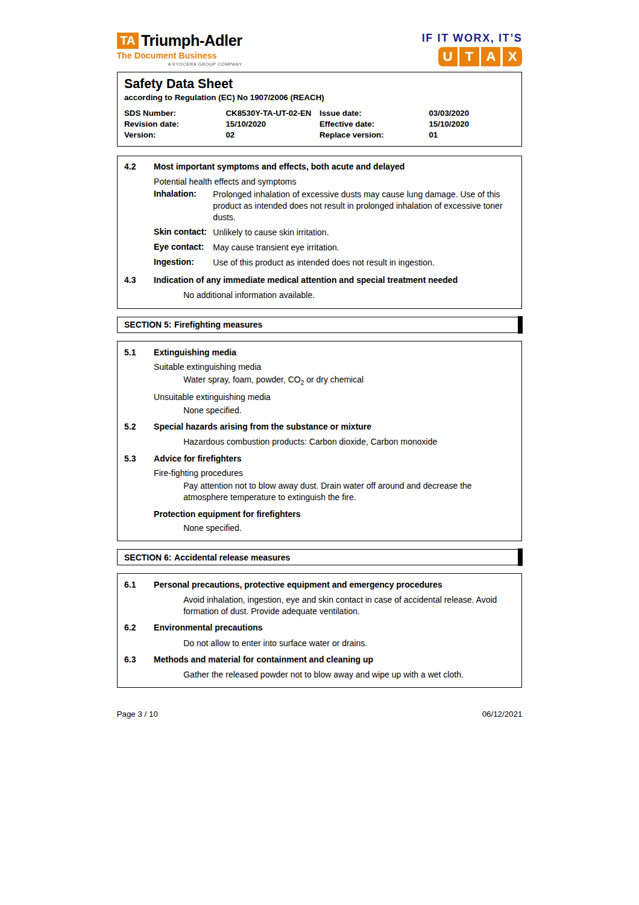TA
Triumph-Adler
The Document Business
A KYOCERA GROUP COMPANY
IF IT WORX, IT’S
U
T
A
X
Safety Data Sheet
according to Regulation (EC) No 1907/2006 (REACH)
| SDS Number: | CK8530Y-TA-UT-02-EN | Issue date: | 03/03/2020 |
| Revision date: | 15/10/2020 | Effective date: | 15/10/2020 |
| Version: | 02 | Replace version: | 01 |
4.2
Most important symptoms and effects, both acute and delayed
Potential health effects and symptoms
Inhalation:
Prolonged inhalation of excessive dusts may cause lung damage. Use of this product as intended does not result in prolonged inhalation of excessive toner dusts.
Skin contact:
Unlikely to cause skin irritation.
Eye contact:
May cause transient eye irritation.
Ingestion:
Use of this product as intended does not result in ingestion.
4.3
Indication of any immediate medical attention and special treatment needed
No additional information available.
SECTION 5: Firefighting measures
5.1
Extinguishing media
Suitable extinguishing media
Water spray, foam, powder, CO2 or dry chemical
Unsuitable extinguishing media
None specified.
5.2
Special hazards arising from the substance or mixture
Hazardous combustion products: Carbon dioxide, Carbon monoxide
5.3
Advice for firefighters
Fire-fighting procedures
Pay attention not to blow away dust. Drain water off around and decrease the atmosphere temperature to extinguish the fire.
Protection equipment for firefighters
None specified.
SECTION 6: Accidental release measures
6.1
Personal precautions, protective equipment and emergency procedures
Avoid inhalation, ingestion, eye and skin contact in case of accidental release. Avoid formation of dust. Provide adequate ventilation.
6.2
Environmental precautions
Do not allow to enter into surface water or drains.
6.3
Methods and material for containment and cleaning up
Gather the released powder not to blow away and wipe up with a wet cloth.
Page 3 / 10
06/12/2021